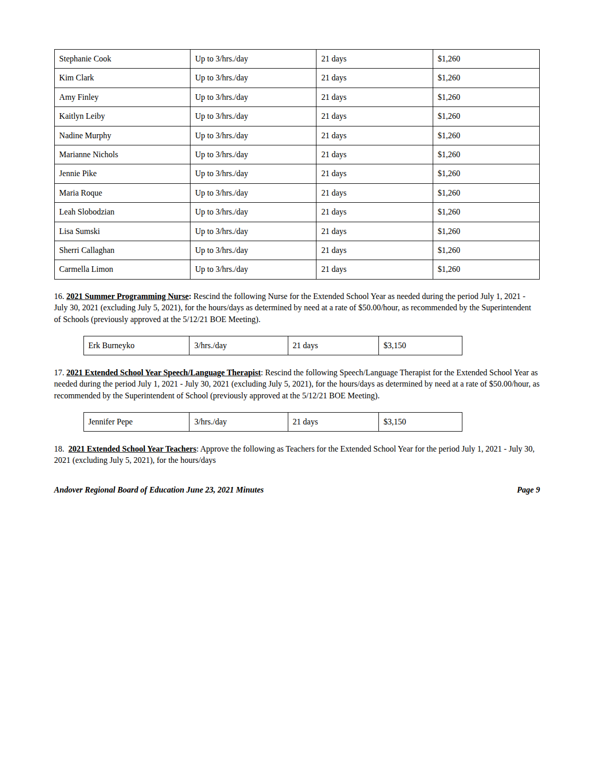| Stephanie Cook | Up to 3/hrs./day | 21 days | $1,260 |
| Kim Clark | Up to 3/hrs./day | 21 days | $1,260 |
| Amy Finley | Up to 3/hrs./day | 21 days | $1,260 |
| Kaitlyn Leiby | Up to 3/hrs./day | 21 days | $1,260 |
| Nadine Murphy | Up to 3/hrs./day | 21 days | $1,260 |
| Marianne Nichols | Up to 3/hrs./day | 21 days | $1,260 |
| Jennie Pike | Up to 3/hrs./day | 21 days | $1,260 |
| Maria Roque | Up to 3/hrs./day | 21 days | $1,260 |
| Leah Slobodzian | Up to 3/hrs./day | 21 days | $1,260 |
| Lisa Sumski | Up to 3/hrs./day | 21 days | $1,260 |
| Sherri Callaghan | Up to 3/hrs./day | 21 days | $1,260 |
| Carmella Limon | Up to 3/hrs./day | 21 days | $1,260 |
16. 2021 Summer Programming Nurse: Rescind the following Nurse for the Extended School Year as needed during the period July 1, 2021 - July 30, 2021 (excluding July 5, 2021), for the hours/days as determined by need at a rate of $50.00/hour, as recommended by the Superintendent of Schools (previously approved at the 5/12/21 BOE Meeting).
| Erk Burneyko | 3/hrs./day | 21 days | $3,150 |
17. 2021 Extended School Year Speech/Language Therapist: Rescind the following Speech/Language Therapist for the Extended School Year as needed during the period July 1, 2021 - July 30, 2021 (excluding July 5, 2021), for the hours/days as determined by need at a rate of $50.00/hour, as recommended by the Superintendent of School (previously approved at the 5/12/21 BOE Meeting).
| Jennifer Pepe | 3/hrs./day | 21 days | $3,150 |
18. 2021 Extended School Year Teachers: Approve the following as Teachers for the Extended School Year for the period July 1, 2021 - July 30, 2021 (excluding July 5, 2021), for the hours/days
Andover Regional Board of Education June 23, 2021 Minutes
Page 9